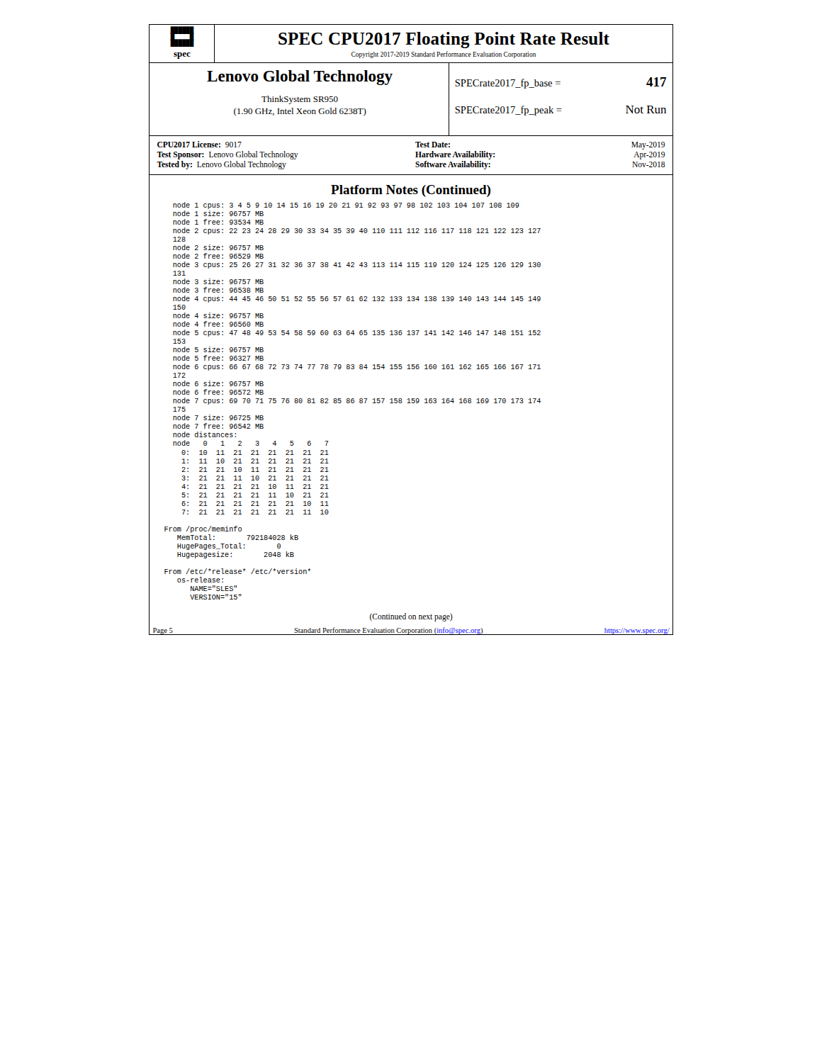██████
█ █
██████
spec
SPEC CPU2017 Floating Point Rate Result
Copyright 2017-2019 Standard Performance Evaluation Corporation
Lenovo Global Technology
ThinkSystem SR950
(1.90 GHz, Intel Xeon Gold 6238T)
SPECrate2017_fp_base = 417
SPECrate2017_fp_peak = Not Run
CPU2017 License: 9017
Test Sponsor: Lenovo Global Technology
Tested by: Lenovo Global Technology
Test Date: May-2019
Hardware Availability: Apr-2019
Software Availability: Nov-2018
Platform Notes (Continued)
   node 1 cpus: 3 4 5 9 10 14 15 16 19 20 21 91 92 93 97 98 102 103 104 107 108 109
   node 1 size: 96757 MB
   node 1 free: 93534 MB
   node 2 cpus: 22 23 24 28 29 30 33 34 35 39 40 110 111 112 116 117 118 121 122 123 127
   128
   node 2 size: 96757 MB
   node 2 free: 96529 MB
   node 3 cpus: 25 26 27 31 32 36 37 38 41 42 43 113 114 115 119 120 124 125 126 129 130
   131
   node 3 size: 96757 MB
   node 3 free: 96538 MB
   node 4 cpus: 44 45 46 50 51 52 55 56 57 61 62 132 133 134 138 139 140 143 144 145 149
   150
   node 4 size: 96757 MB
   node 4 free: 96560 MB
   node 5 cpus: 47 48 49 53 54 58 59 60 63 64 65 135 136 137 141 142 146 147 148 151 152
   153
   node 5 size: 96757 MB
   node 5 free: 96327 MB
   node 6 cpus: 66 67 68 72 73 74 77 78 79 83 84 154 155 156 160 161 162 165 166 167 171
   172
   node 6 size: 96757 MB
   node 6 free: 96572 MB
   node 7 cpus: 69 70 71 75 76 80 81 82 85 86 87 157 158 159 163 164 168 169 170 173 174
   175
   node 7 size: 96725 MB
   node 7 free: 96542 MB
   node distances:
   node   0   1   2   3   4   5   6   7
     0:  10  11  21  21  21  21  21  21
     1:  11  10  21  21  21  21  21  21
     2:  21  21  10  11  21  21  21  21
     3:  21  21  11  10  21  21  21  21
     4:  21  21  21  21  10  11  21  21
     5:  21  21  21  21  11  10  21  21
     6:  21  21  21  21  21  21  10  11
     7:  21  21  21  21  21  21  11  10

 From /proc/meminfo
    MemTotal:       792184028 kB
    HugePages_Total:       0
    Hugepagesize:       2048 kB

 From /etc/*release* /etc/*version*
    os-release:
       NAME="SLES"
       VERSION="15"
(Continued on next page)
Page 5
Standard Performance Evaluation Corporation (info@spec.org)
https://www.spec.org/